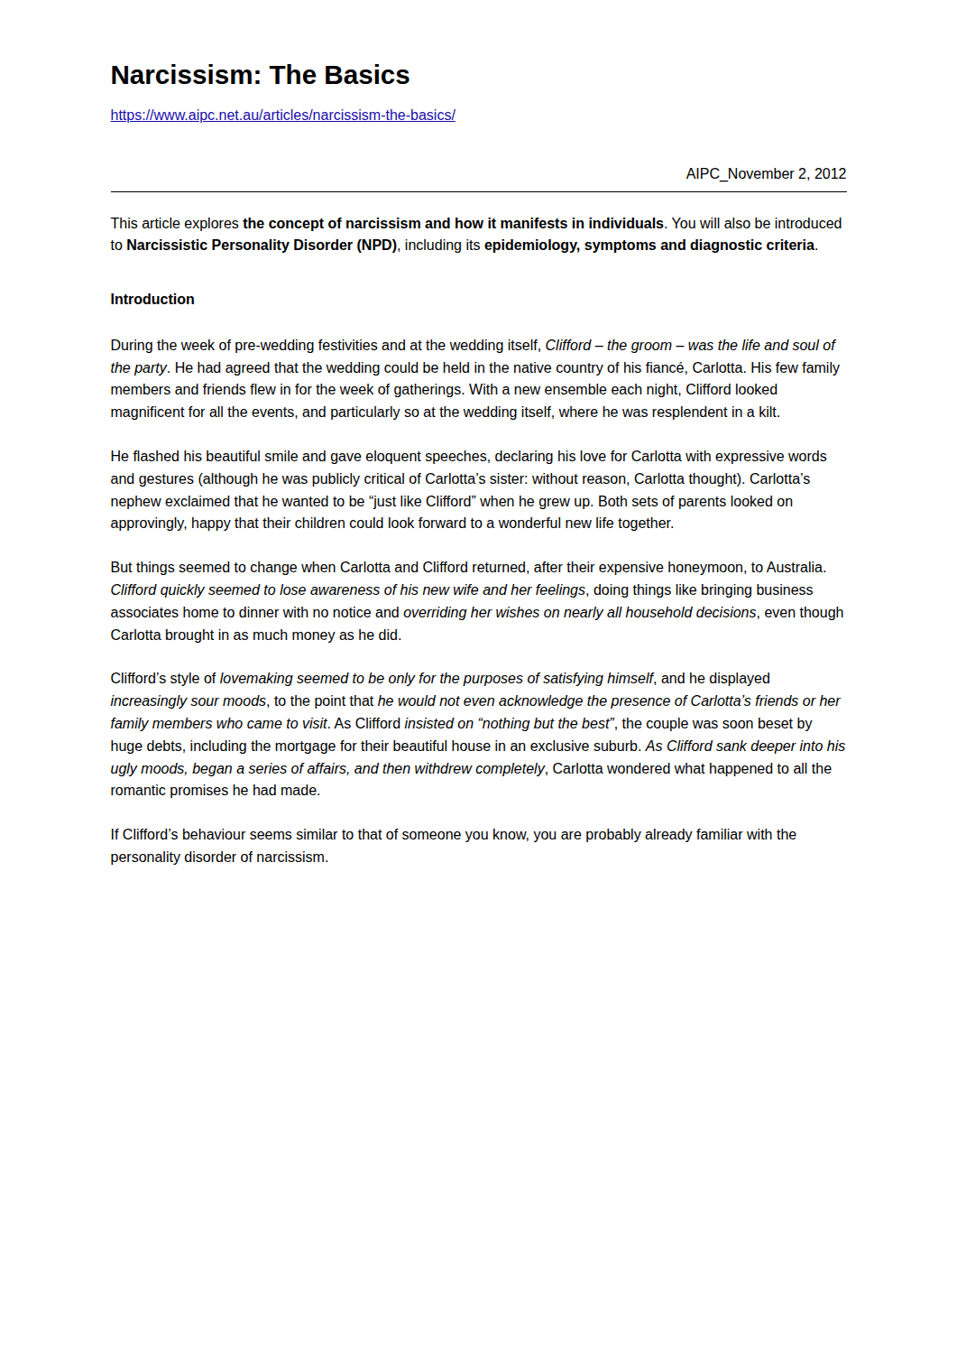Narcissism: The Basics
https://www.aipc.net.au/articles/narcissism-the-basics/
AIPC_November 2, 2012
This article explores the concept of narcissism and how it manifests in individuals. You will also be introduced to Narcissistic Personality Disorder (NPD), including its epidemiology, symptoms and diagnostic criteria.
Introduction
During the week of pre-wedding festivities and at the wedding itself, Clifford – the groom – was the life and soul of the party. He had agreed that the wedding could be held in the native country of his fiancé, Carlotta. His few family members and friends flew in for the week of gatherings. With a new ensemble each night, Clifford looked magnificent for all the events, and particularly so at the wedding itself, where he was resplendent in a kilt.
He flashed his beautiful smile and gave eloquent speeches, declaring his love for Carlotta with expressive words and gestures (although he was publicly critical of Carlotta’s sister: without reason, Carlotta thought). Carlotta’s nephew exclaimed that he wanted to be “just like Clifford” when he grew up. Both sets of parents looked on approvingly, happy that their children could look forward to a wonderful new life together.
But things seemed to change when Carlotta and Clifford returned, after their expensive honeymoon, to Australia. Clifford quickly seemed to lose awareness of his new wife and her feelings, doing things like bringing business associates home to dinner with no notice and overriding her wishes on nearly all household decisions, even though Carlotta brought in as much money as he did.
Clifford’s style of lovemaking seemed to be only for the purposes of satisfying himself, and he displayed increasingly sour moods, to the point that he would not even acknowledge the presence of Carlotta’s friends or her family members who came to visit. As Clifford insisted on “nothing but the best”, the couple was soon beset by huge debts, including the mortgage for their beautiful house in an exclusive suburb. As Clifford sank deeper into his ugly moods, began a series of affairs, and then withdrew completely, Carlotta wondered what happened to all the romantic promises he had made.
If Clifford’s behaviour seems similar to that of someone you know, you are probably already familiar with the personality disorder of narcissism.